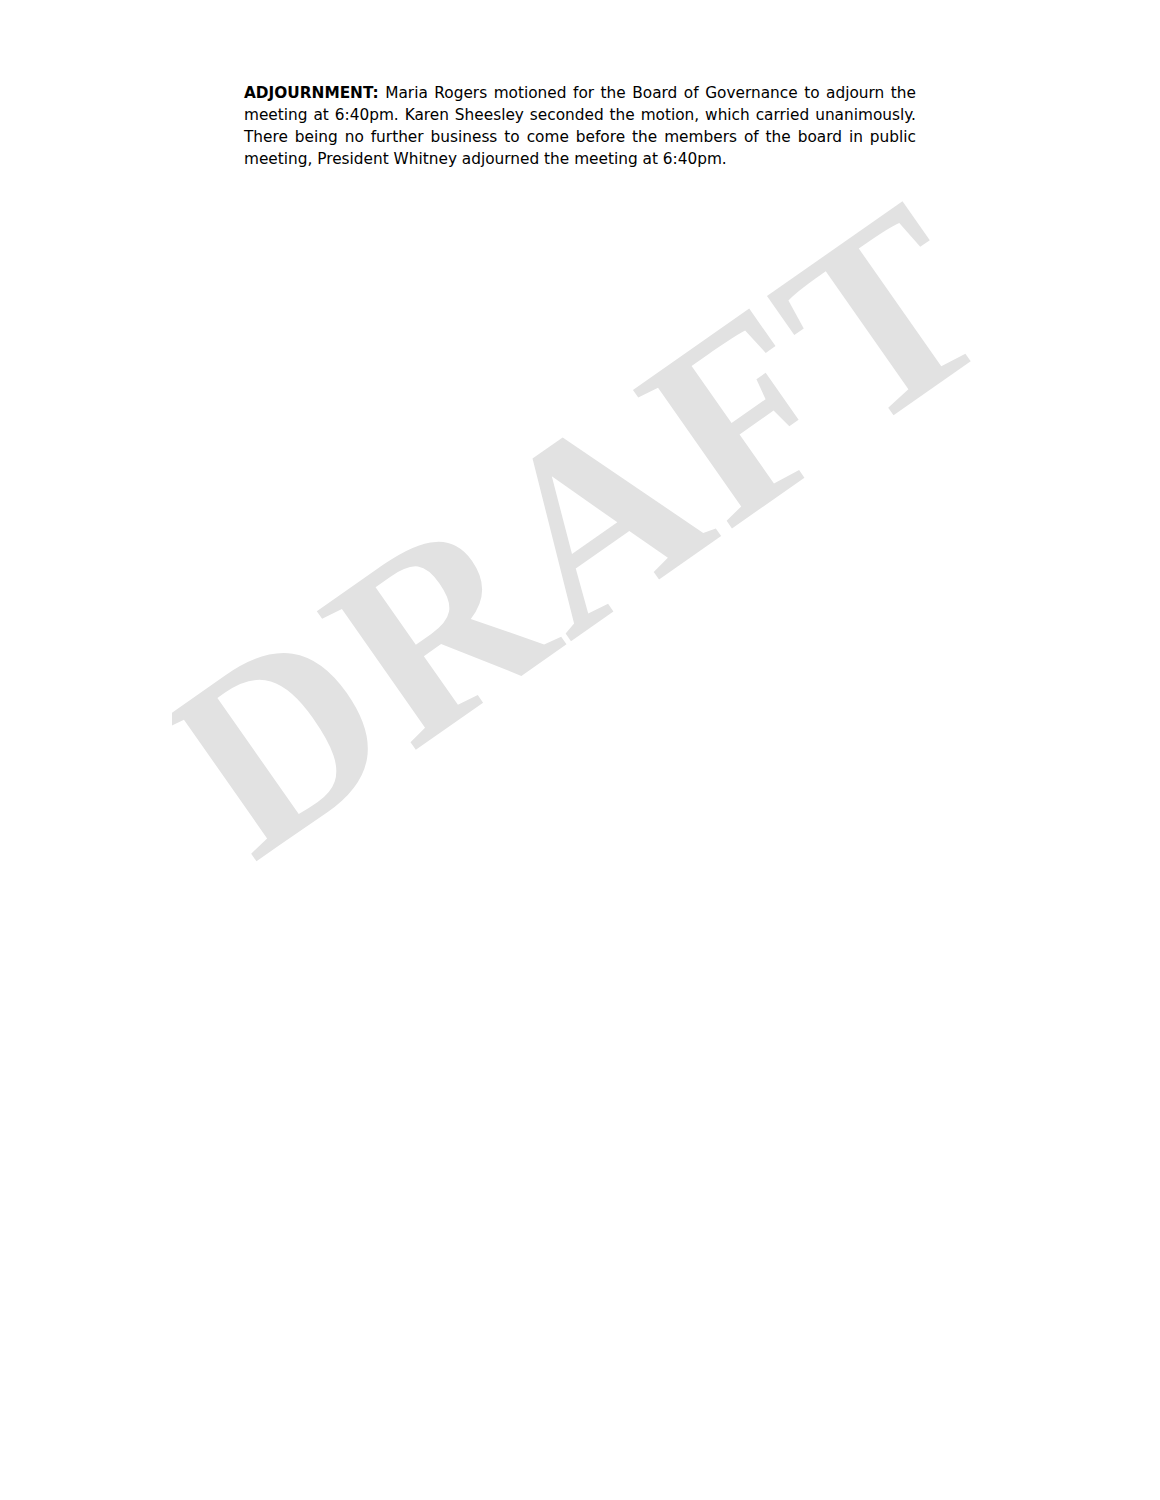DRAFT
ADJOURNMENT: Maria Rogers motioned for the Board of Governance to adjourn the meeting at 6:40pm. Karen Sheesley seconded the motion, which carried unanimously. There being no further business to come before the members of the board in public meeting, President Whitney adjourned the meeting at 6:40pm.